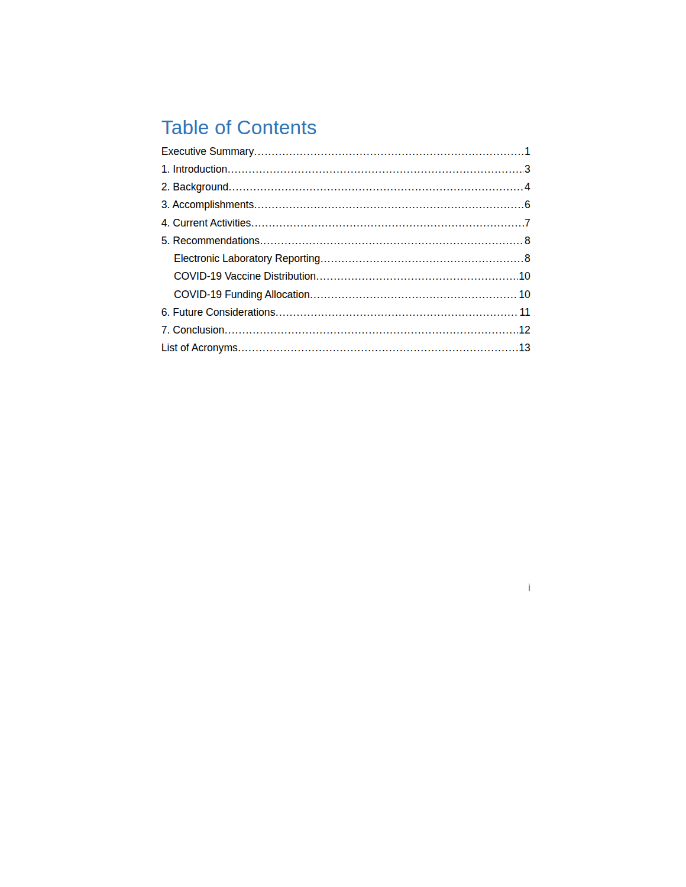Table of Contents
Executive Summary ....................................................................................... 1
1. Introduction ............................................................................................. 3
2. Background .............................................................................................. 4
3. Accomplishments ..................................................................................... 6
4. Current Activities ...................................................................................... 7
5. Recommendations .................................................................................... 8
Electronic Laboratory Reporting ....................................................................... 8
COVID-19 Vaccine Distribution .................................................................... 10
COVID-19 Funding Allocation ...................................................................... 10
6. Future Considerations ............................................................................. 11
7. Conclusion ............................................................................................... 12
List of Acronyms ....................................................................................... 13
i